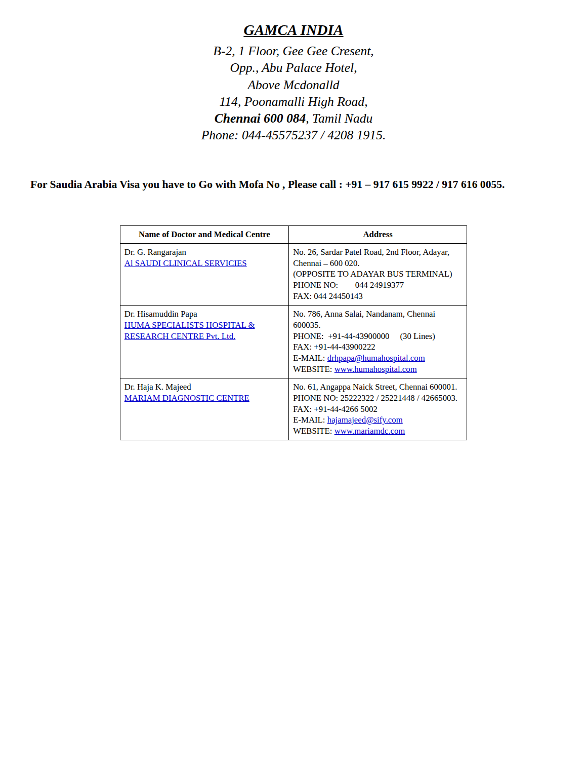GAMCA INDIA B-2, 1 Floor, Gee Gee Cresent, Opp., Abu Palace Hotel, Above Mcdonalld 114, Poonamalli High Road, Chennai 600 084, Tamil Nadu Phone: 044-45575237 / 4208 1915.
For Saudia Arabia Visa you have to Go with Mofa No , Please call : +91 – 917 615 9922 / 917 616 0055.
| Name of Doctor and Medical Centre | Address |
| --- | --- |
| Dr. G. Rangarajan Al SAUDI CLINICAL SERVICIES | No. 26, Sardar Patel Road, 2nd Floor, Adayar, Chennai – 600 020. (OPPOSITE TO ADAYAR BUS TERMINAL) PHONE NO: 044 24919377 FAX: 044 24450143 |
| Dr. Hisamuddin Papa HUMA SPECIALISTS HOSPITAL & RESEARCH CENTRE Pvt. Ltd. | No. 786, Anna Salai, Nandanam, Chennai 600035. PHONE: +91-44-43900000 (30 Lines) FAX: +91-44-43900222 E-MAIL: drhpapa@humahospital.com WEBSITE: www.humahospital.com |
| Dr. Haja K. Majeed MARIAM DIAGNOSTIC CENTRE | No. 61, Angappa Naick Street, Chennai 600001. PHONE NO: 25222322 / 25221448 / 42665003. FAX: +91-44-4266 5002 E-MAIL: hajamajeed@sify.com WEBSITE: www.mariamdc.com |